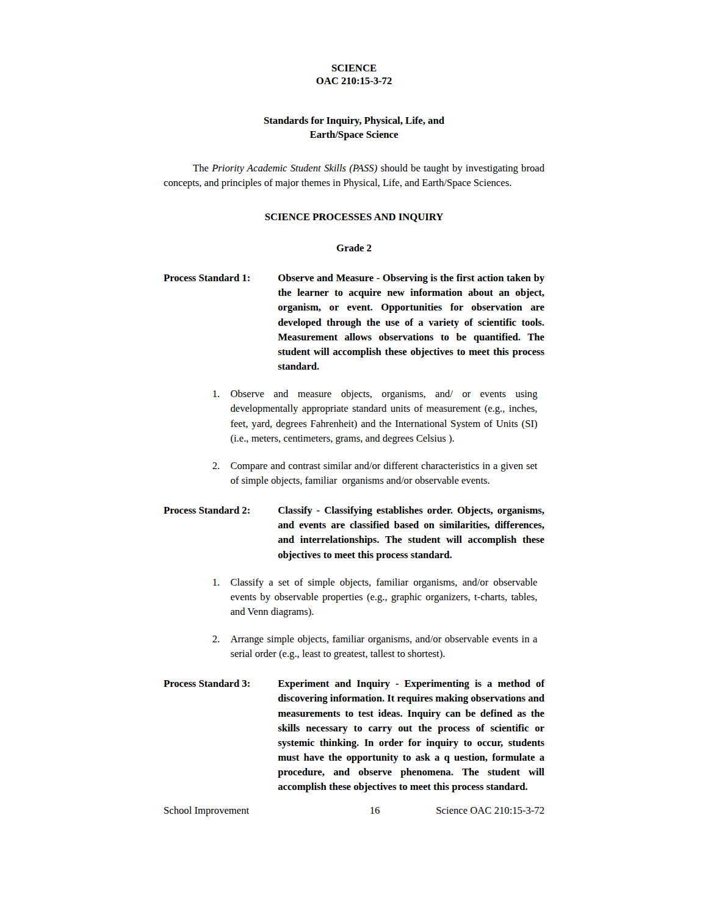SCIENCE
OAC 210:15-3-72
Standards for Inquiry, Physical, Life, and
Earth/Space Science
The Priority Academic Student Skills (PASS) should be taught by investigating broad concepts, and principles of major themes in Physical, Life, and Earth/Space Sciences.
SCIENCE PROCESSES AND INQUIRY
Grade 2
| Process Standard 1: | Observe and Measure - Observing is the first action taken by the learner to acquire new information about an object, organism, or event. Opportunities for observation are developed through the use of a variety of scientific tools. Measurement allows observations to be quantified. The student will accomplish these objectives to meet this process standard. |
1. Observe and measure objects, organisms, and/ or events using developmentally appropriate standard units of measurement (e.g., inches, feet, yard, degrees Fahrenheit) and the International System of Units (SI) (i.e., meters, centimeters, grams, and degrees Celsius ).
2. Compare and contrast similar and/or different characteristics in a given set of simple objects, familiar organisms and/or observable events.
| Process Standard 2: | Classify - Classifying establishes order. Objects, organisms, and events are classified based on similarities, differences, and interrelationships. The student will accomplish these objectives to meet this process standard. |
1. Classify a set of simple objects, familiar organisms, and/or observable events by observable properties (e.g., graphic organizers, t-charts, tables, and Venn diagrams).
2. Arrange simple objects, familiar organisms, and/or observable events in a serial order (e.g., least to greatest, tallest to shortest).
| Process Standard 3: | Experiment and Inquiry - Experimenting is a method of discovering information. It requires making observations and measurements to test ideas. Inquiry can be defined as the skills necessary to carry out the process of scientific or systemic thinking. In order for inquiry to occur, students must have the opportunity to ask a q uestion, formulate a procedure, and observe phenomena. The student will accomplish these objectives to meet this process standard. |
School Improvement
16
Science OAC 210:15-3-72